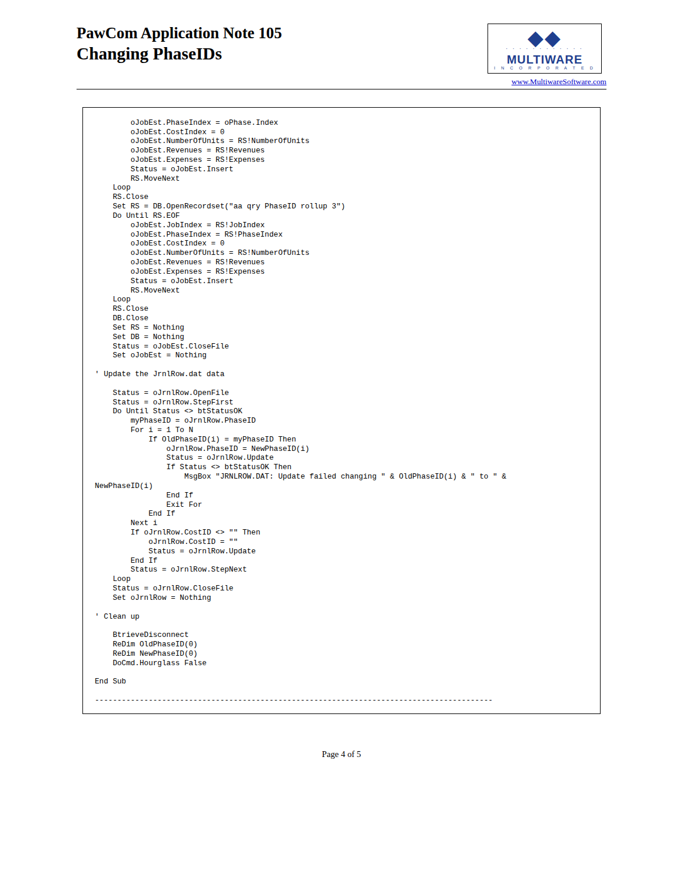PawCom Application Note 105
Changing PhaseIDs
◆◆
· · · · · · · · · · · ·
MULTIWARE
I N C O R P O R A T E D
www.MultiwareSoftware.com
        oJobEst.PhaseIndex = oPhase.Index
        oJobEst.CostIndex = 0
        oJobEst.NumberOfUnits = RS!NumberOfUnits
        oJobEst.Revenues = RS!Revenues
        oJobEst.Expenses = RS!Expenses
        Status = oJobEst.Insert
        RS.MoveNext
    Loop
    RS.Close
    Set RS = DB.OpenRecordset("aa qry PhaseID rollup 3")
    Do Until RS.EOF
        oJobEst.JobIndex = RS!JobIndex
        oJobEst.PhaseIndex = RS!PhaseIndex
        oJobEst.CostIndex = 0
        oJobEst.NumberOfUnits = RS!NumberOfUnits
        oJobEst.Revenues = RS!Revenues
        oJobEst.Expenses = RS!Expenses
        Status = oJobEst.Insert
        RS.MoveNext
    Loop
    RS.Close
    DB.Close
    Set RS = Nothing
    Set DB = Nothing
    Status = oJobEst.CloseFile
    Set oJobEst = Nothing

' Update the JrnlRow.dat data

    Status = oJrnlRow.OpenFile
    Status = oJrnlRow.StepFirst
    Do Until Status <> btStatusOK
        myPhaseID = oJrnlRow.PhaseID
        For i = 1 To N
            If OldPhaseID(i) = myPhaseID Then
                oJrnlRow.PhaseID = NewPhaseID(i)
                Status = oJrnlRow.Update
                If Status <> btStatusOK Then
                    MsgBox "JRNLROW.DAT: Update failed changing " & OldPhaseID(i) & " to " &
NewPhaseID(i)
                End If
                Exit For
            End If
        Next i
        If oJrnlRow.CostID <> "" Then
            oJrnlRow.CostID = ""
            Status = oJrnlRow.Update
        End If
        Status = oJrnlRow.StepNext
    Loop
    Status = oJrnlRow.CloseFile
    Set oJrnlRow = Nothing

' Clean up

    BtrieveDisconnect
    ReDim OldPhaseID(0)
    ReDim NewPhaseID(0)
    DoCmd.Hourglass False

End Sub

-----------------------------------------------------------------------------------------
Page 4 of 5